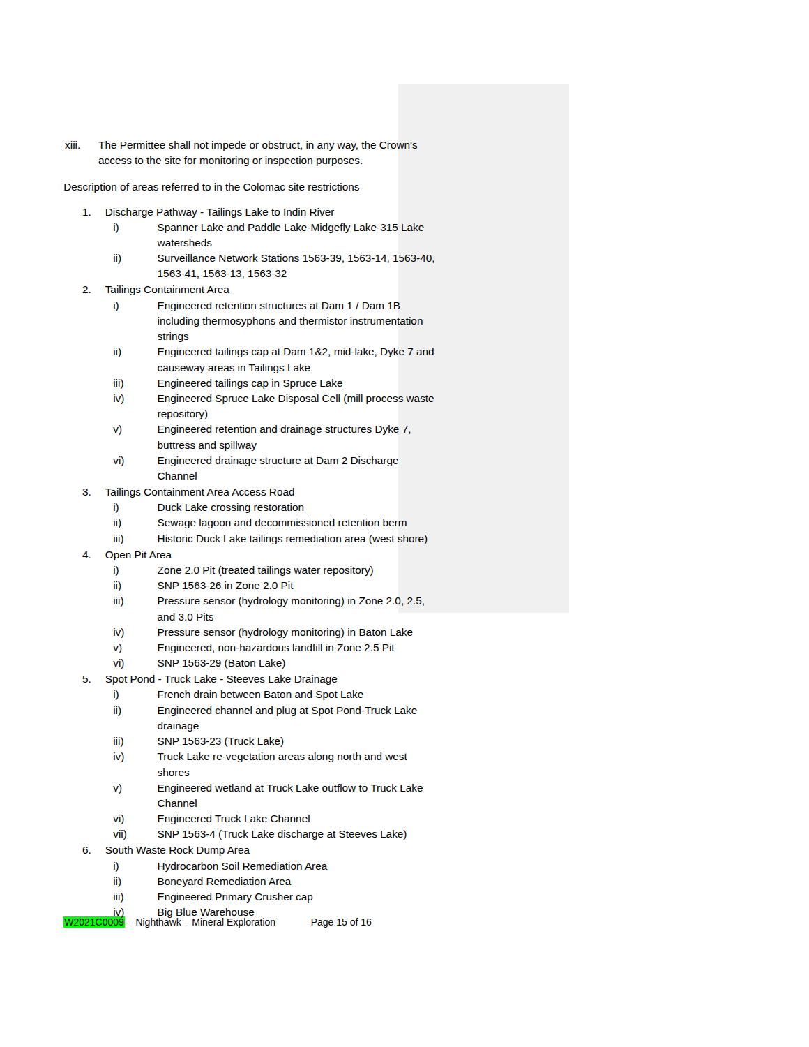xiii.
The Permittee shall not impede or obstruct, in any way, the Crown's access to the site for monitoring or inspection purposes.
Description of areas referred to in the Colomac site restrictions
1. Discharge Pathway - Tailings Lake to Indin River
i) Spanner Lake and Paddle Lake-Midgefly Lake-315 Lake watersheds
ii) Surveillance Network Stations 1563-39, 1563-14, 1563-40, 1563-41, 1563-13, 1563-32
2. Tailings Containment Area
i) Engineered retention structures at Dam 1 / Dam 1B including thermosyphons and thermistor instrumentation strings
ii) Engineered tailings cap at Dam 1&2, mid-lake, Dyke 7 and causeway areas in Tailings Lake
iii) Engineered tailings cap in Spruce Lake
iv) Engineered Spruce Lake Disposal Cell (mill process waste repository)
v) Engineered retention and drainage structures Dyke 7, buttress and spillway
vi) Engineered drainage structure at Dam 2 Discharge Channel
3. Tailings Containment Area Access Road
i) Duck Lake crossing restoration
ii) Sewage lagoon and decommissioned retention berm
iii) Historic Duck Lake tailings remediation area (west shore)
4. Open Pit Area
i) Zone 2.0 Pit (treated tailings water repository)
ii) SNP 1563-26 in Zone 2.0 Pit
iii) Pressure sensor (hydrology monitoring) in Zone 2.0, 2.5, and 3.0 Pits
iv) Pressure sensor (hydrology monitoring) in Baton Lake
v) Engineered, non-hazardous landfill in Zone 2.5 Pit
vi) SNP 1563-29 (Baton Lake)
5. Spot Pond - Truck Lake - Steeves Lake Drainage
i) French drain between Baton and Spot Lake
ii) Engineered channel and plug at Spot Pond-Truck Lake drainage
iii) SNP 1563-23 (Truck Lake)
iv) Truck Lake re-vegetation areas along north and west shores
v) Engineered wetland at Truck Lake outflow to Truck Lake Channel
vi) Engineered Truck Lake Channel
vii) SNP 1563-4 (Truck Lake discharge at Steeves Lake)
6. South Waste Rock Dump Area
i) Hydrocarbon Soil Remediation Area
ii) Boneyard Remediation Area
iii) Engineered Primary Crusher cap
iv) Big Blue Warehouse
W2021C0009 – Nighthawk – Mineral Exploration
Page 15 of 16